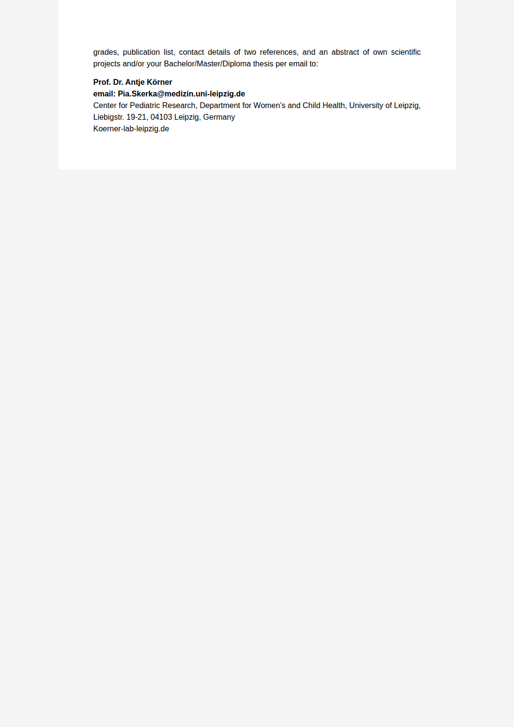grades, publication list, contact details of two references, and an abstract of own scientific projects and/or your Bachelor/Master/Diploma thesis per email to:
Prof. Dr. Antje Körner
email: Pia.Skerka@medizin.uni-leipzig.de
Center for Pediatric Research, Department for Women's and Child Health, University of Leipzig, Liebigstr. 19-21, 04103 Leipzig, Germany
Koerner-lab-leipzig.de